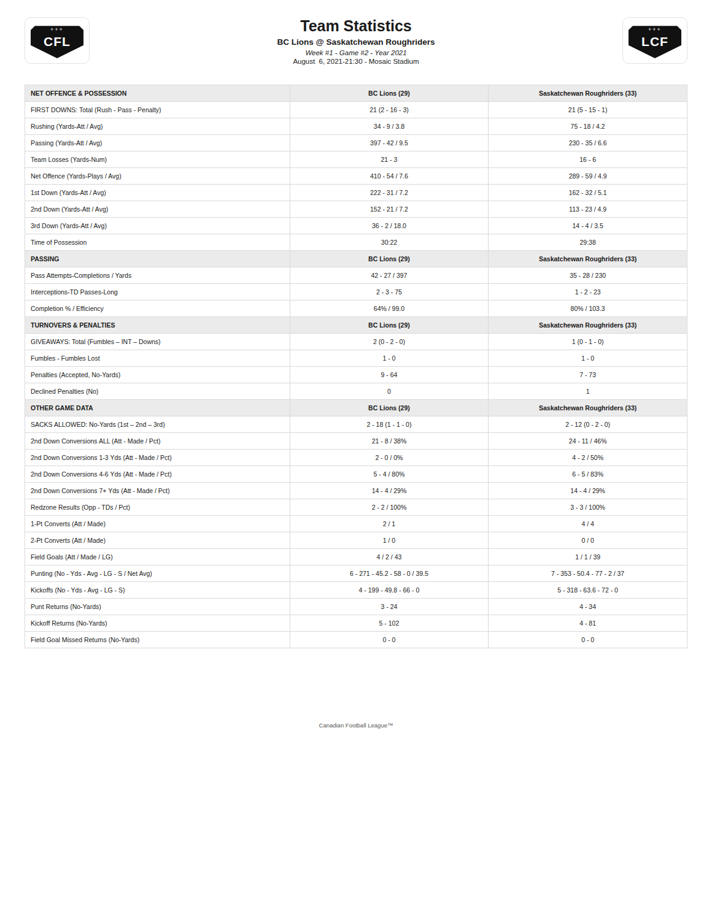+++
CFL
+++
LCF
Team Statistics
BC Lions @ Saskatchewan Roughriders
Week #1 - Game #2 - Year 2021
August 6, 2021-21:30 - Mosaic Stadium
| NET OFFENCE & POSSESSION | BC Lions (29) | Saskatchewan Roughriders (33) |
| --- | --- | --- |
| FIRST DOWNS: Total (Rush - Pass - Penalty) | 21 (2 - 16 - 3) | 21 (5 - 15 - 1) |
| Rushing (Yards-Att / Avg) | 34 - 9 / 3.8 | 75 - 18 / 4.2 |
| Passing (Yards-Att / Avg) | 397 - 42 / 9.5 | 230 - 35 / 6.6 |
| Team Losses (Yards-Num) | 21 - 3 | 16 - 6 |
| Net Offence (Yards-Plays / Avg) | 410 - 54 / 7.6 | 289 - 59 / 4.9 |
| 1st Down (Yards-Att / Avg) | 222 - 31 / 7.2 | 162 - 32 / 5.1 |
| 2nd Down (Yards-Att / Avg) | 152 - 21 / 7.2 | 113 - 23 / 4.9 |
| 3rd Down (Yards-Att / Avg) | 36 - 2 / 18.0 | 14 - 4 / 3.5 |
| Time of Possession | 30:22 | 29:38 |
| PASSING | BC Lions (29) | Saskatchewan Roughriders (33) |
| Pass Attempts-Completions / Yards | 42 - 27 / 397 | 35 - 28 / 230 |
| Interceptions-TD Passes-Long | 2 - 3 - 75 | 1 - 2 - 23 |
| Completion % / Efficiency | 64% / 99.0 | 80% / 103.3 |
| TURNOVERS & PENALTIES | BC Lions (29) | Saskatchewan Roughriders (33) |
| GIVEAWAYS: Total (Fumbles – INT – Downs) | 2 (0 - 2 - 0) | 1 (0 - 1 - 0) |
| Fumbles - Fumbles Lost | 1 - 0 | 1 - 0 |
| Penalties (Accepted, No-Yards) | 9 - 64 | 7 - 73 |
| Declined Penalties (No) | 0 | 1 |
| OTHER GAME DATA | BC Lions (29) | Saskatchewan Roughriders (33) |
| SACKS ALLOWED: No-Yards (1st – 2nd – 3rd) | 2 - 18 (1 - 1 - 0) | 2 - 12 (0 - 2 - 0) |
| 2nd Down Conversions ALL (Att - Made / Pct) | 21 - 8 / 38% | 24 - 11 / 46% |
| 2nd Down Conversions 1-3 Yds (Att - Made / Pct) | 2 - 0 / 0% | 4 - 2 / 50% |
| 2nd Down Conversions 4-6 Yds (Att - Made / Pct) | 5 - 4 / 80% | 6 - 5 / 83% |
| 2nd Down Conversions 7+ Yds (Att - Made / Pct) | 14 - 4 / 29% | 14 - 4 / 29% |
| Redzone Results (Opp - TDs / Pct) | 2 - 2 / 100% | 3 - 3 / 100% |
| 1-Pt Converts (Att / Made) | 2 / 1 | 4 / 4 |
| 2-Pt Converts (Att / Made) | 1 / 0 | 0 / 0 |
| Field Goals (Att / Made / LG) | 4 / 2 / 43 | 1 / 1 / 39 |
| Punting (No - Yds - Avg - LG - S / Net Avg) | 6 - 271 - 45.2 - 58 - 0 / 39.5 | 7 - 353 - 50.4 - 77 - 2 / 37 |
| Kickoffs (No - Yds - Avg - LG - S) | 4 - 199 - 49.8 - 66 - 0 | 5 - 318 - 63.6 - 72 - 0 |
| Punt Returns (No-Yards) | 3 - 24 | 4 - 34 |
| Kickoff Returns (No-Yards) | 5 - 102 | 4 - 81 |
| Field Goal Missed Returns (No-Yards) | 0 - 0 | 0 - 0 |
Canadian Football League™